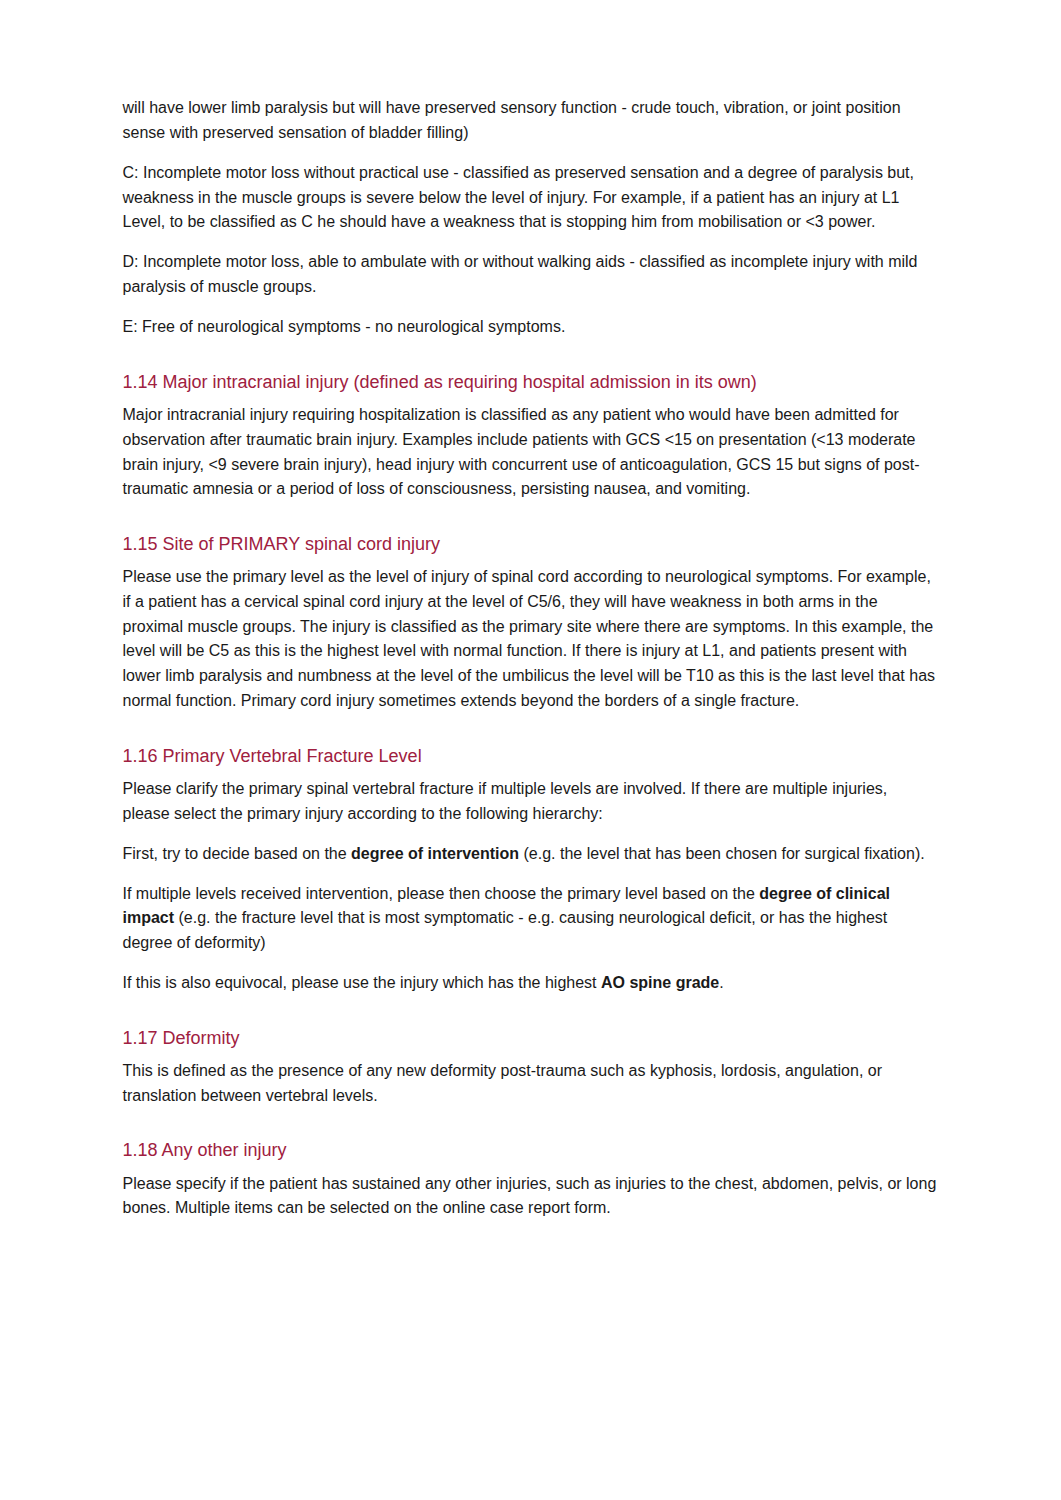will have lower limb paralysis but will have preserved sensory function - crude touch, vibration, or joint position sense with preserved sensation of bladder filling)
C: Incomplete motor loss without practical use - classified as preserved sensation and a degree of paralysis but, weakness in the muscle groups is severe below the level of injury. For example, if a patient has an injury at L1 Level, to be classified as C he should have a weakness that is stopping him from mobilisation or <3 power.
D: Incomplete motor loss, able to ambulate with or without walking aids - classified as incomplete injury with mild paralysis of muscle groups.
E: Free of neurological symptoms - no neurological symptoms.
1.14 Major intracranial injury (defined as requiring hospital admission in its own)
Major intracranial injury requiring hospitalization is classified as any patient who would have been admitted for observation after traumatic brain injury. Examples include patients with GCS <15 on presentation (<13 moderate brain injury, <9 severe brain injury), head injury with concurrent use of anticoagulation, GCS 15 but signs of post-traumatic amnesia or a period of loss of consciousness, persisting nausea, and vomiting.
1.15 Site of PRIMARY spinal cord injury
Please use the primary level as the level of injury of spinal cord according to neurological symptoms. For example, if a patient has a cervical spinal cord injury at the level of C5/6, they will have weakness in both arms in the proximal muscle groups. The injury is classified as the primary site where there are symptoms. In this example, the level will be C5 as this is the highest level with normal function. If there is injury at L1, and patients present with lower limb paralysis and numbness at the level of the umbilicus the level will be T10 as this is the last level that has normal function. Primary cord injury sometimes extends beyond the borders of a single fracture.
1.16 Primary Vertebral Fracture Level
Please clarify the primary spinal vertebral fracture if multiple levels are involved. If there are multiple injuries, please select the primary injury according to the following hierarchy:
First, try to decide based on the degree of intervention (e.g. the level that has been chosen for surgical fixation).
If multiple levels received intervention, please then choose the primary level based on the degree of clinical impact (e.g. the fracture level that is most symptomatic - e.g. causing neurological deficit, or has the highest degree of deformity)
If this is also equivocal, please use the injury which has the highest AO spine grade.
1.17 Deformity
This is defined as the presence of any new deformity post-trauma such as kyphosis, lordosis, angulation, or translation between vertebral levels.
1.18 Any other injury
Please specify if the patient has sustained any other injuries, such as injuries to the chest, abdomen, pelvis, or long bones. Multiple items can be selected on the online case report form.